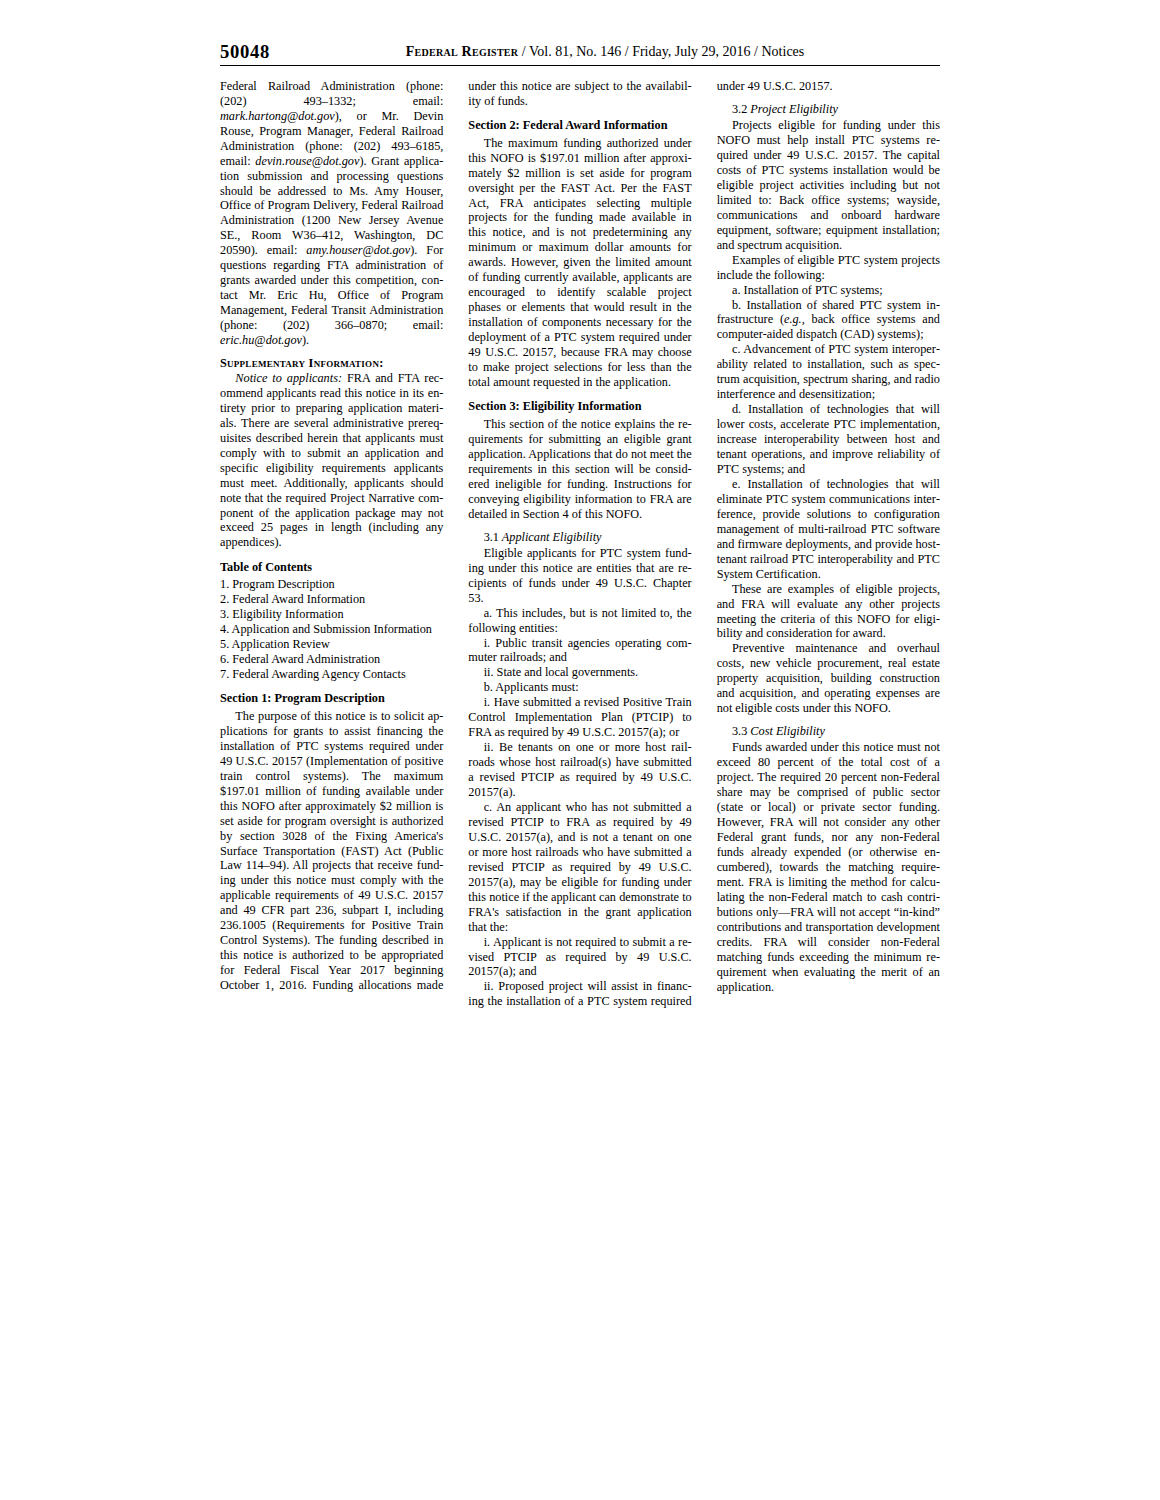50048
Federal Register / Vol. 81, No. 146 / Friday, July 29, 2016 / Notices
Federal Railroad Administration (phone: (202) 493–1332; email: mark.hartong@dot.gov), or Mr. Devin Rouse, Program Manager, Federal Railroad Administration (phone: (202) 493–6185, email: devin.rouse@dot.gov). Grant application submission and processing questions should be addressed to Ms. Amy Houser, Office of Program Delivery, Federal Railroad Administration (1200 New Jersey Avenue SE., Room W36–412, Washington, DC 20590). email: amy.houser@dot.gov). For questions regarding FTA administration of grants awarded under this competition, contact Mr. Eric Hu, Office of Program Management, Federal Transit Administration (phone: (202) 366–0870; email: eric.hu@dot.gov).
Supplementary Information:
Notice to applicants: FRA and FTA recommend applicants read this notice in its entirety prior to preparing application materials. There are several administrative prerequisites described herein that applicants must comply with to submit an application and specific eligibility requirements applicants must meet. Additionally, applicants should note that the required Project Narrative component of the application package may not exceed 25 pages in length (including any appendices).
Table of Contents
1. Program Description
2. Federal Award Information
3. Eligibility Information
4. Application and Submission Information
5. Application Review
6. Federal Award Administration
7. Federal Awarding Agency Contacts
Section 1: Program Description
The purpose of this notice is to solicit applications for grants to assist financing the installation of PTC systems required under 49 U.S.C. 20157 (Implementation of positive train control systems). The maximum $197.01 million of funding available under this NOFO after approximately $2 million is set aside for program oversight is authorized by section 3028 of the Fixing America's Surface Transportation (FAST) Act (Public Law 114–94). All projects that receive funding under this notice must comply with the applicable requirements of 49 U.S.C. 20157 and 49 CFR part 236, subpart I, including 236.1005 (Requirements for Positive Train Control Systems). The funding described in this notice is authorized to be appropriated for Federal Fiscal Year 2017 beginning October 1, 2016. Funding allocations made under this notice are subject to the availability of funds.
Section 2: Federal Award Information
The maximum funding authorized under this NOFO is $197.01 million after approximately $2 million is set aside for program oversight per the FAST Act. Per the FAST Act, FRA anticipates selecting multiple projects for the funding made available in this notice, and is not predetermining any minimum or maximum dollar amounts for awards. However, given the limited amount of funding currently available, applicants are encouraged to identify scalable project phases or elements that would result in the installation of components necessary for the deployment of a PTC system required under 49 U.S.C. 20157, because FRA may choose to make project selections for less than the total amount requested in the application.
Section 3: Eligibility Information
This section of the notice explains the requirements for submitting an eligible grant application. Applications that do not meet the requirements in this section will be considered ineligible for funding. Instructions for conveying eligibility information to FRA are detailed in Section 4 of this NOFO.
3.1 Applicant Eligibility
Eligible applicants for PTC system funding under this notice are entities that are recipients of funds under 49 U.S.C. Chapter 53.
a. This includes, but is not limited to, the following entities:
i. Public transit agencies operating commuter railroads; and
ii. State and local governments.
b. Applicants must:
i. Have submitted a revised Positive Train Control Implementation Plan (PTCIP) to FRA as required by 49 U.S.C. 20157(a); or
ii. Be tenants on one or more host railroads whose host railroad(s) have submitted a revised PTCIP as required by 49 U.S.C. 20157(a).
c. An applicant who has not submitted a revised PTCIP to FRA as required by 49 U.S.C. 20157(a), and is not a tenant on one or more host railroads who have submitted a revised PTCIP as required by 49 U.S.C. 20157(a), may be eligible for funding under this notice if the applicant can demonstrate to FRA's satisfaction in the grant application that the:
i. Applicant is not required to submit a revised PTCIP as required by 49 U.S.C. 20157(a); and
ii. Proposed project will assist in financing the installation of a PTC system required under 49 U.S.C. 20157.
3.2 Project Eligibility
Projects eligible for funding under this NOFO must help install PTC systems required under 49 U.S.C. 20157. The capital costs of PTC systems installation would be eligible project activities including but not limited to: Back office systems; wayside, communications and onboard hardware equipment, software; equipment installation; and spectrum acquisition.
Examples of eligible PTC system projects include the following:
a. Installation of PTC systems;
b. Installation of shared PTC system infrastructure (e.g., back office systems and computer-aided dispatch (CAD) systems);
c. Advancement of PTC system interoperability related to installation, such as spectrum acquisition, spectrum sharing, and radio interference and desensitization;
d. Installation of technologies that will lower costs, accelerate PTC implementation, increase interoperability between host and tenant operations, and improve reliability of PTC systems; and
e. Installation of technologies that will eliminate PTC system communications interference, provide solutions to configuration management of multi-railroad PTC software and firmware deployments, and provide host-tenant railroad PTC interoperability and PTC System Certification.
These are examples of eligible projects, and FRA will evaluate any other projects meeting the criteria of this NOFO for eligibility and consideration for award.
Preventive maintenance and overhaul costs, new vehicle procurement, real estate property acquisition, building construction and acquisition, and operating expenses are not eligible costs under this NOFO.
3.3 Cost Eligibility
Funds awarded under this notice must not exceed 80 percent of the total cost of a project. The required 20 percent non-Federal share may be comprised of public sector (state or local) or private sector funding. However, FRA will not consider any other Federal grant funds, nor any non-Federal funds already expended (or otherwise encumbered), towards the matching requirement. FRA is limiting the method for calculating the non-Federal match to cash contributions only—FRA will not accept “in-kind” contributions and transportation development credits. FRA will consider non-Federal matching funds exceeding the minimum requirement when evaluating the merit of an application.